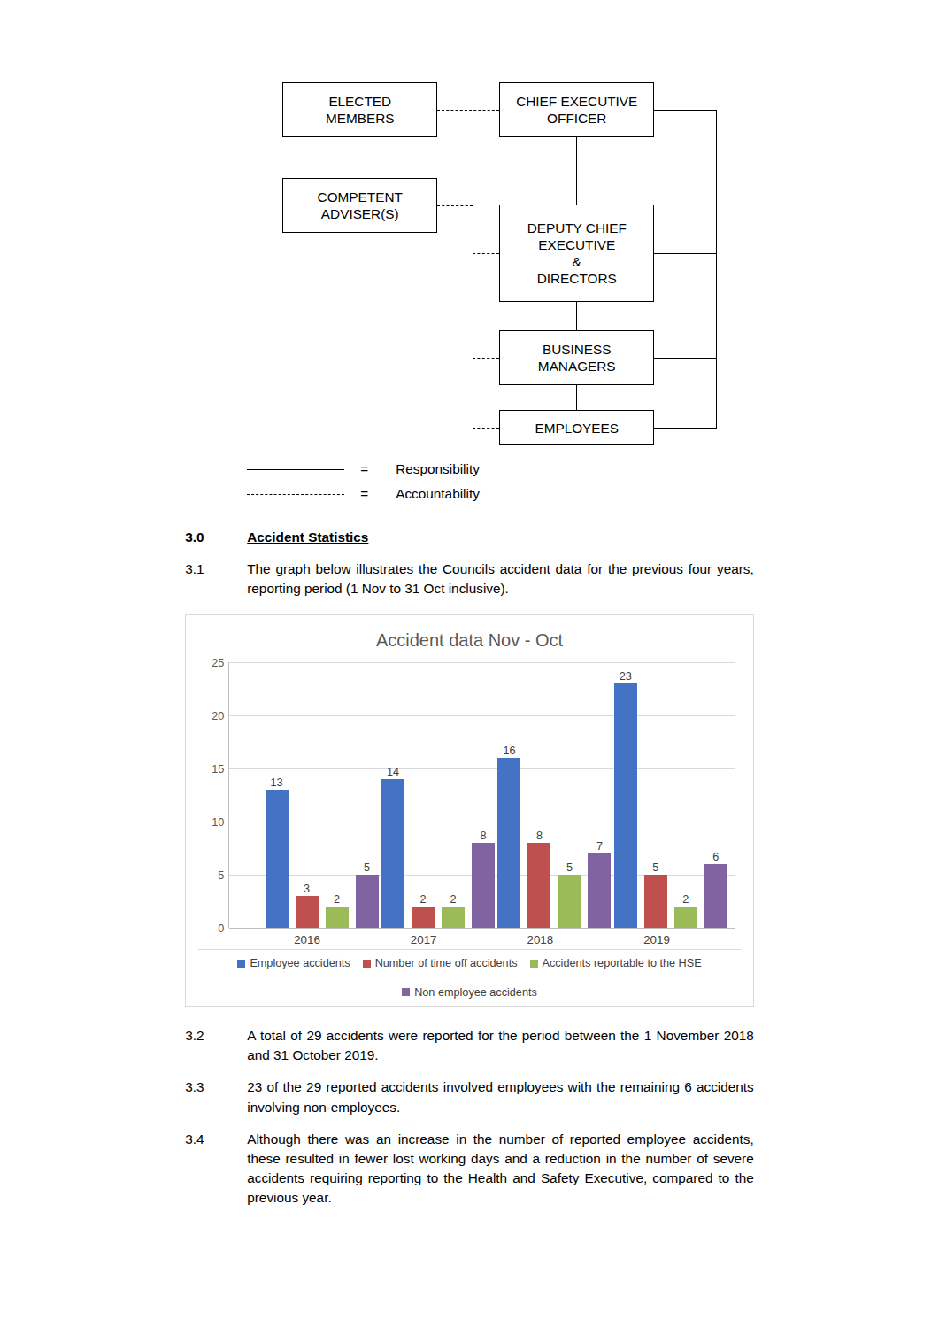ELECTED
MEMBERS
COMPETENT
ADVISER(S)
CHIEF EXECUTIVE
OFFICER
DEPUTY CHIEF
EXECUTIVE
&
DIRECTORS
BUSINESS
MANAGERS
EMPLOYEES
=
Responsibility
=
Accountability
3.0
Accident Statistics
3.1
The graph below illustrates the Councils accident data for the previous four years, reporting period (1 Nov to 31 Oct inclusive).
Accident data Nov - Oct
25
20
15
10
5
0
13
3
2
5
14
2
2
8
16
8
5
7
23
5
2
6
2016
2017
2018
2019
Employee accidents
Number of time off accidents
Accidents reportable to the HSE
Non employee accidents
3.2
A total of 29 accidents were reported for the period between the 1 November 2018 and 31 October 2019.
3.3
23 of the 29 reported accidents involved employees with the remaining 6 accidents involving non-employees.
3.4
Although there was an increase in the number of reported employee accidents, these resulted in fewer lost working days and a reduction in the number of severe accidents requiring reporting to the Health and Safety Executive, compared to the previous year.